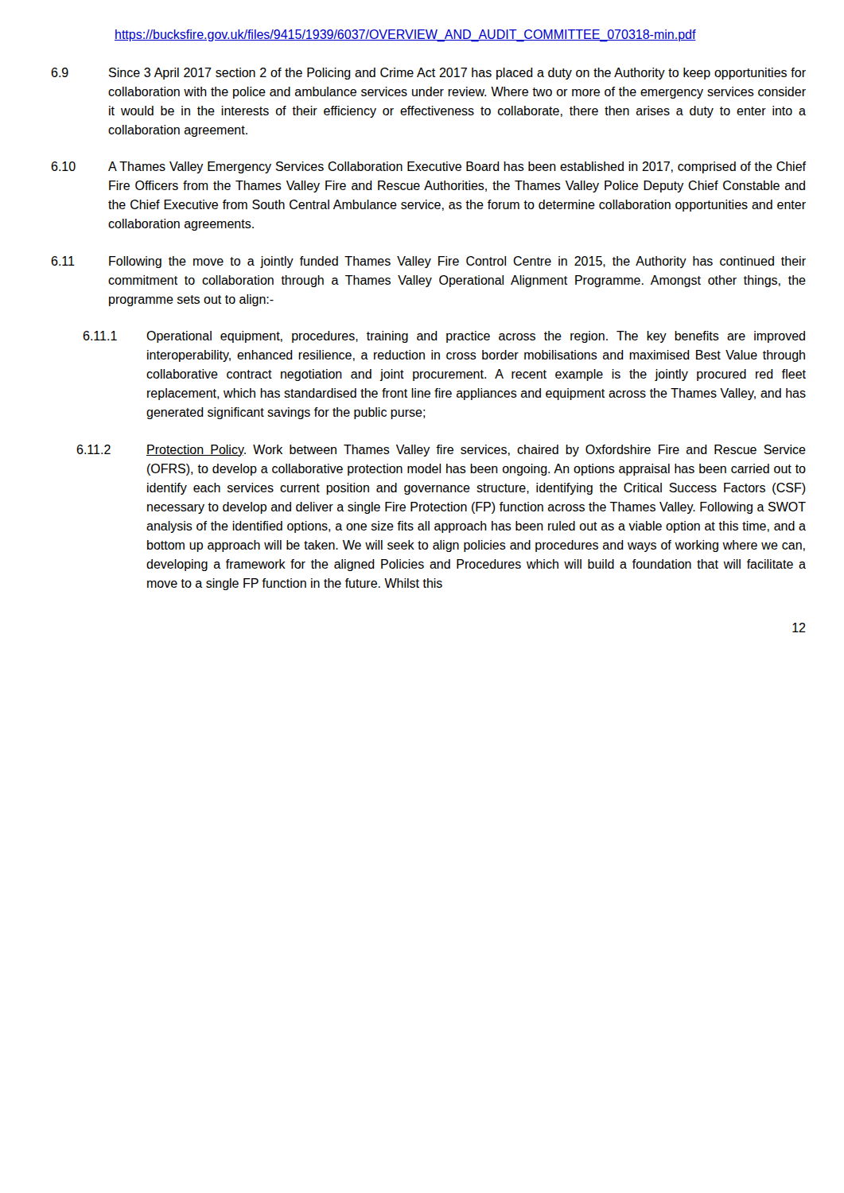https://bucksfire.gov.uk/files/9415/1939/6037/OVERVIEW_AND_AUDIT_COMMITTEE_070318-min.pdf
6.9
Since 3 April 2017 section 2 of the Policing and Crime Act 2017 has placed a duty on the Authority to keep opportunities for collaboration with the police and ambulance services under review. Where two or more of the emergency services consider it would be in the interests of their efficiency or effectiveness to collaborate, there then arises a duty to enter into a collaboration agreement.
6.10
A Thames Valley Emergency Services Collaboration Executive Board has been established in 2017, comprised of the Chief Fire Officers from the Thames Valley Fire and Rescue Authorities, the Thames Valley Police Deputy Chief Constable and the Chief Executive from South Central Ambulance service, as the forum to determine collaboration opportunities and enter collaboration agreements.
6.11
Following the move to a jointly funded Thames Valley Fire Control Centre in 2015, the Authority has continued their commitment to collaboration through a Thames Valley Operational Alignment Programme. Amongst other things, the programme sets out to align:-
6.11.1
Operational equipment, procedures, training and practice across the region. The key benefits are improved interoperability, enhanced resilience, a reduction in cross border mobilisations and maximised Best Value through collaborative contract negotiation and joint procurement. A recent example is the jointly procured red fleet replacement, which has standardised the front line fire appliances and equipment across the Thames Valley, and has generated significant savings for the public purse;
6.11.2
Protection Policy. Work between Thames Valley fire services, chaired by Oxfordshire Fire and Rescue Service (OFRS), to develop a collaborative protection model has been ongoing. An options appraisal has been carried out to identify each services current position and governance structure, identifying the Critical Success Factors (CSF) necessary to develop and deliver a single Fire Protection (FP) function across the Thames Valley. Following a SWOT analysis of the identified options, a one size fits all approach has been ruled out as a viable option at this time, and a bottom up approach will be taken. We will seek to align policies and procedures and ways of working where we can, developing a framework for the aligned Policies and Procedures which will build a foundation that will facilitate a move to a single FP function in the future. Whilst this
12